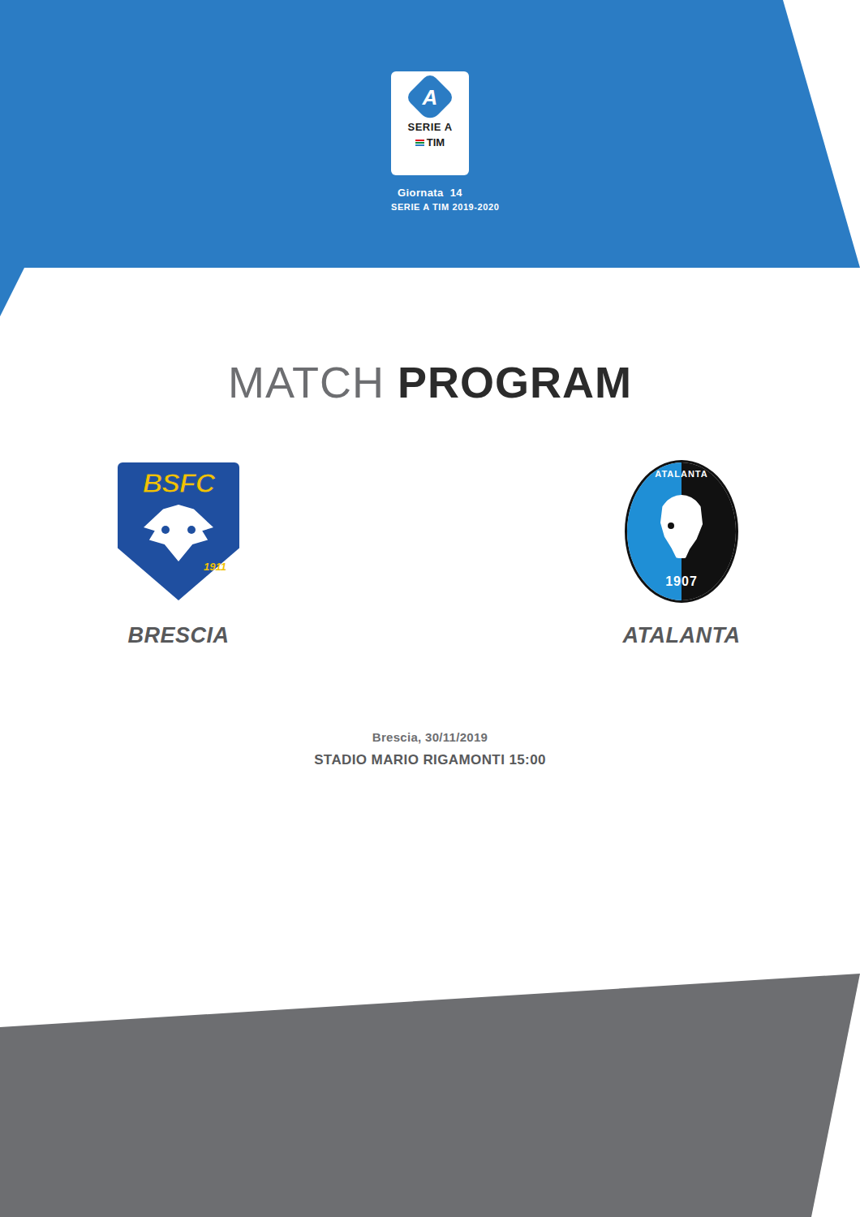SERIE A
TIM
Giornata 14
SERIE A TIM 2019-2020
MATCH PROGRAM
BSFC
1911
BRESCIA
ATALANTA
1907
ATALANTA
Brescia, 30/11/2019
STADIO MARIO RIGAMONTI 15:00